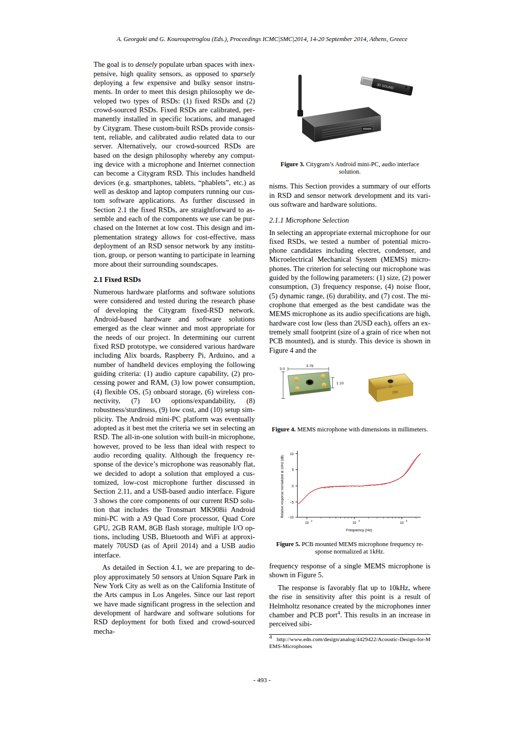A. Georgaki and G. Kouroupetroglou (Eds.), Proceedings ICMC|SMC|2014, 14-20 September 2014, Athens, Greece
The goal is to densely populate urban spaces with inexpensive, high quality sensors, as opposed to sparsely deploying a few expensive and bulky sensor instruments. In order to meet this design philosophy we developed two types of RSDs: (1) fixed RSDs and (2) crowd-sourced RSDs. Fixed RSDs are calibrated, permanently installed in specific locations, and managed by Citygram. These custom-built RSDs provide consistent, reliable, and calibrated audio related data to our server. Alternatively, our crowd-sourced RSDs are based on the design philosophy whereby any computing device with a microphone and Internet connection can become a Citygram RSD. This includes handheld devices (e.g. smartphones, tablets, “phablets”, etc.) as well as desktop and laptop computers running our custom software applications. As further discussed in Section 2.1 the fixed RSDs, are straightforward to assemble and each of the components we use can be purchased on the Internet at low cost. This design and implementation strategy allows for cost-effective, mass deployment of an RSD sensor network by any institution, group, or person wanting to participate in learning more about their surrounding soundscapes.
2.1 Fixed RSDs
Numerous hardware platforms and software solutions were considered and tested during the research phase of developing the Citygram fixed-RSD network. Android-based hardware and software solutions emerged as the clear winner and most appropriate for the needs of our project. In determining our current fixed RSD prototype, we considered various hardware including Alix boards, Raspberry Pi, Arduino, and a number of handheld devices employing the following guiding criteria: (1) audio capture capability, (2) processing power and RAM, (3) low power consumption, (4) flexible OS, (5) onboard storage, (6) wireless connectivity, (7) I/O options/expandability, (8) robustness/sturdiness, (9) low cost, and (10) setup simplicity. The Android mini-PC platform was eventually adopted as it best met the criteria we set in selecting an RSD. The all-in-one solution with built-in microphone, however, proved to be less than ideal with respect to audio recording quality. Although the frequency response of the device’s microphone was reasonably flat, we decided to adopt a solution that employed a customized, low-cost microphone further discussed in Section 2.11, and a USB-based audio interface. Figure 3 shows the core components of our current RSD solution that includes the Tronsmart MK908ii Android mini-PC with a A9 Quad Core processor, Quad Core GPU, 2GB RAM, 8GB flash storage, multiple I/O options, including USB, Bluetooth and WiFi at approximately 70USD (as of April 2014) and a USB audio interface.
As detailed in Section 4.1, we are preparing to deploy approximately 50 sensors at Union Square Park in New York City as well as on the California Institute of the Arts campus in Los Angeles. Since our last report we have made significant progress in the selection and development of hardware and software solutions for RSD deployment for both fixed and crowd-sourced mecha-
3D SOUND
Figure 3. Citygram’s Android mini-PC, audio interface solution.
nisms. This Section provides a summary of our efforts in RSD and sensor network development and its various software and hardware solutions.
2.1.1 Microphone Selection
In selecting an appropriate external microphone for our fixed RSDs, we tested a number of potential microphone candidates including electret, condenser, and Microelectrical Mechanical System (MEMS) microphones. The criterion for selecting our microphone was guided by the following parameters: (1) size, (2) power consumption, (3) frequency response, (4) noise floor, (5) dynamic range, (6) durability, and (7) cost. The microphone that emerged as the best candidate was the MEMS microphone as its audio specifications are high, hardware cost low (less than 2USD each), offers an extremely small footprint (size of a grain of rice when not PCB mounted), and is sturdy. This device is shown in Figure 4 and the
3.0 3.76 1.10 JS 2B8
Figure 4. MEMS microphone with dimensions in millimeters.
10 5 0 −5 −10 10 2 10 3 10 4 Frequency (Hz) Relative response normalized at 1kHz (dB)
Figure 5. PCB mounted MEMS microphone frequency response normalized at 1kHz.
frequency response of a single MEMS microphone is shown in Figure 5.
The response is favorably flat up to 10kHz, where the rise in sensitivity after this point is a result of Helmholtz resonance created by the microphones inner chamber and PCB port4. This results in an increase in perceived sibi-
4 http://www.edn.com/design/analog/4429422/Acoustic-Design-for-MEMS-Microphones
- 493 -